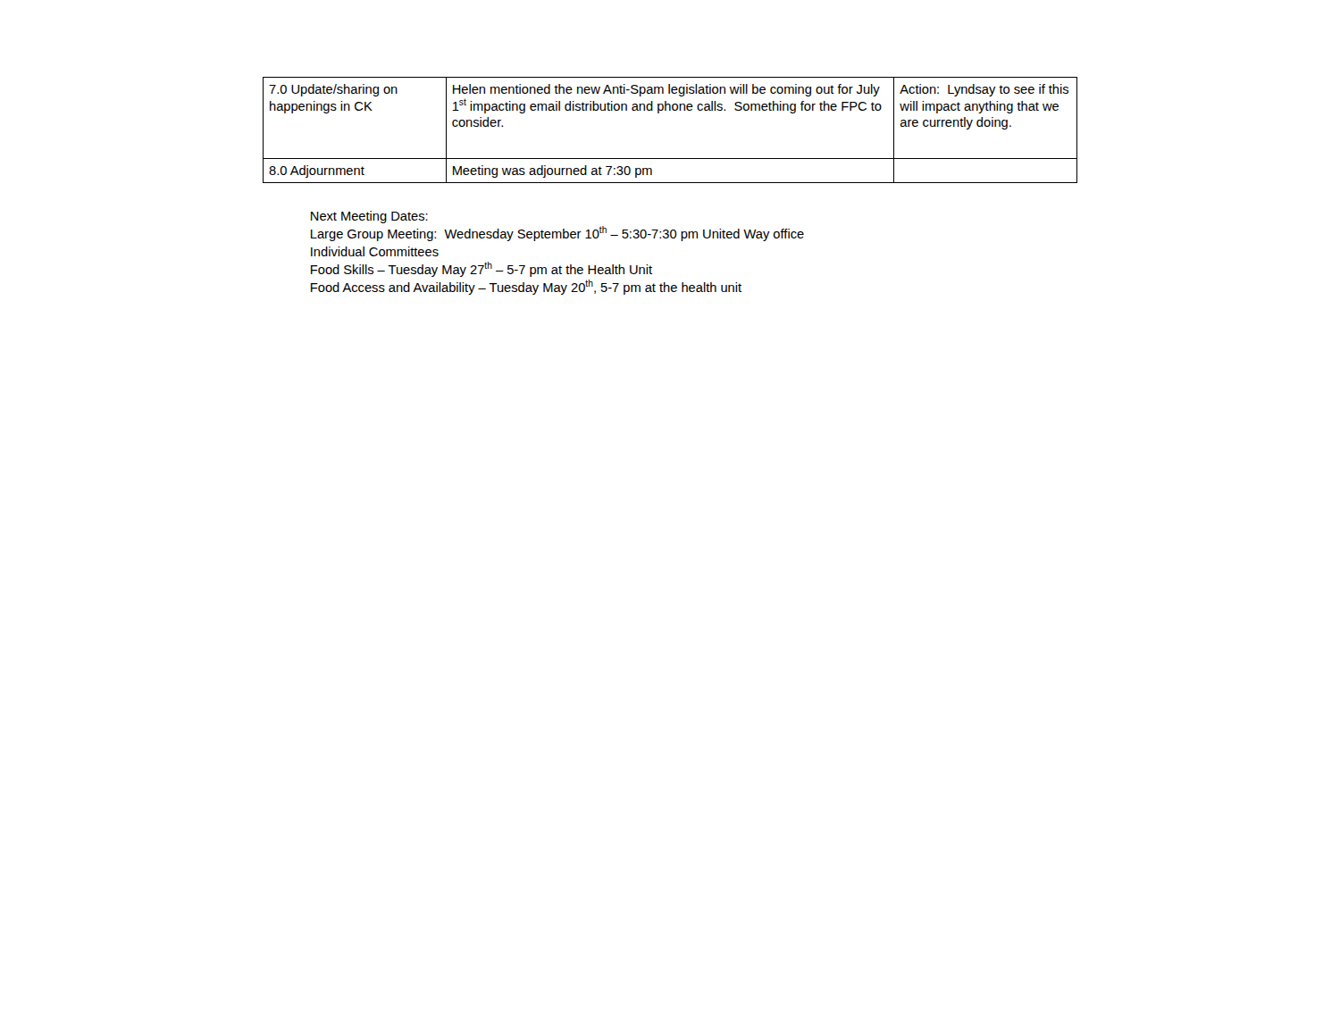| 7.0 Update/sharing on happenings in CK | Helen mentioned the new Anti-Spam legislation will be coming out for July 1 st impacting email distribution and phone calls. Something for the FPC to consider. | Action: Lyndsay to see if this will impact anything that we are currently doing. |
| 8.0 Adjournment | Meeting was adjourned at 7:30 pm | |
Next Meeting Dates:
Large Group Meeting: Wednesday September 10th – 5:30-7:30 pm United Way office
Individual Committees
Food Skills – Tuesday May 27th – 5-7 pm at the Health Unit
Food Access and Availability – Tuesday May 20th, 5-7 pm at the health unit